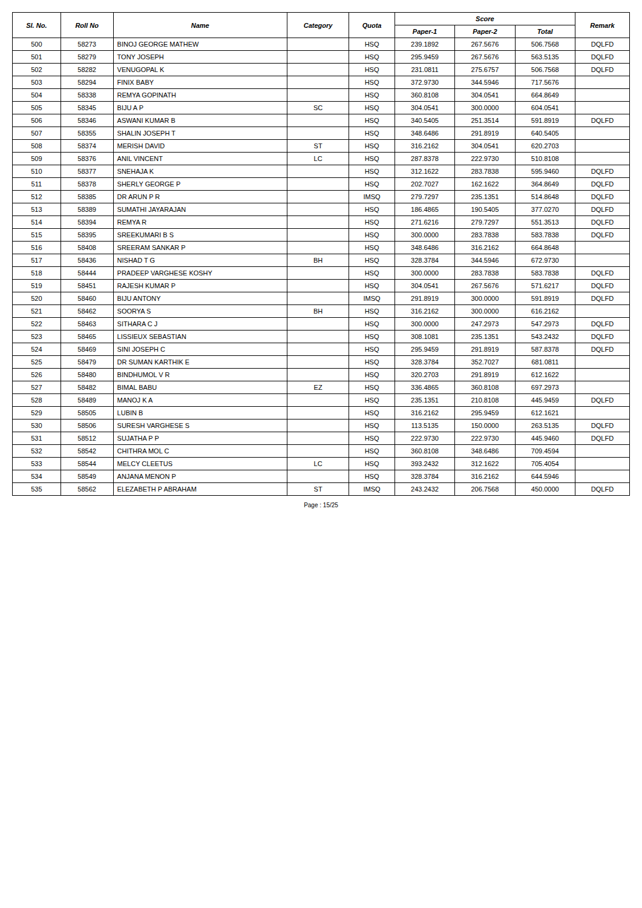| Sl. No. | Roll No | Name | Category | Quota | Score | Remark |
| --- | --- | --- | --- | --- | --- | --- |
| Paper-1 | Paper-2 | Total |
| 500 | 58273 | BINOJ GEORGE MATHEW | | HSQ | 239.1892 | 267.5676 | 506.7568 | DQLFD |
| 501 | 58279 | TONY JOSEPH | | HSQ | 295.9459 | 267.5676 | 563.5135 | DQLFD |
| 502 | 58282 | VENUGOPAL K | | HSQ | 231.0811 | 275.6757 | 506.7568 | DQLFD |
| 503 | 58294 | FINIX BABY | | HSQ | 372.9730 | 344.5946 | 717.5676 | |
| 504 | 58338 | REMYA GOPINATH | | HSQ | 360.8108 | 304.0541 | 664.8649 | |
| 505 | 58345 | BIJU A P | SC | HSQ | 304.0541 | 300.0000 | 604.0541 | |
| 506 | 58346 | ASWANI KUMAR B | | HSQ | 340.5405 | 251.3514 | 591.8919 | DQLFD |
| 507 | 58355 | SHALIN JOSEPH T | | HSQ | 348.6486 | 291.8919 | 640.5405 | |
| 508 | 58374 | MERISH DAVID | ST | HSQ | 316.2162 | 304.0541 | 620.2703 | |
| 509 | 58376 | ANIL VINCENT | LC | HSQ | 287.8378 | 222.9730 | 510.8108 | |
| 510 | 58377 | SNEHAJA K | | HSQ | 312.1622 | 283.7838 | 595.9460 | DQLFD |
| 511 | 58378 | SHERLY GEORGE P | | HSQ | 202.7027 | 162.1622 | 364.8649 | DQLFD |
| 512 | 58385 | DR ARUN P R | | IMSQ | 279.7297 | 235.1351 | 514.8648 | DQLFD |
| 513 | 58389 | SUMATHI JAYARAJAN | | HSQ | 186.4865 | 190.5405 | 377.0270 | DQLFD |
| 514 | 58394 | REMYA R | | HSQ | 271.6216 | 279.7297 | 551.3513 | DQLFD |
| 515 | 58395 | SREEKUMARI B S | | HSQ | 300.0000 | 283.7838 | 583.7838 | DQLFD |
| 516 | 58408 | SREERAM SANKAR P | | HSQ | 348.6486 | 316.2162 | 664.8648 | |
| 517 | 58436 | NISHAD T G | BH | HSQ | 328.3784 | 344.5946 | 672.9730 | |
| 518 | 58444 | PRADEEP VARGHESE KOSHY | | HSQ | 300.0000 | 283.7838 | 583.7838 | DQLFD |
| 519 | 58451 | RAJESH KUMAR P | | HSQ | 304.0541 | 267.5676 | 571.6217 | DQLFD |
| 520 | 58460 | BIJU ANTONY | | IMSQ | 291.8919 | 300.0000 | 591.8919 | DQLFD |
| 521 | 58462 | SOORYA S | BH | HSQ | 316.2162 | 300.0000 | 616.2162 | |
| 522 | 58463 | SITHARA C J | | HSQ | 300.0000 | 247.2973 | 547.2973 | DQLFD |
| 523 | 58465 | LISSIEUX SEBASTIAN | | HSQ | 308.1081 | 235.1351 | 543.2432 | DQLFD |
| 524 | 58469 | SINI JOSEPH C | | HSQ | 295.9459 | 291.8919 | 587.8378 | DQLFD |
| 525 | 58479 | DR SUMAN KARTHIK E | | HSQ | 328.3784 | 352.7027 | 681.0811 | |
| 526 | 58480 | BINDHUMOL V R | | HSQ | 320.2703 | 291.8919 | 612.1622 | |
| 527 | 58482 | BIMAL BABU | EZ | HSQ | 336.4865 | 360.8108 | 697.2973 | |
| 528 | 58489 | MANOJ K A | | HSQ | 235.1351 | 210.8108 | 445.9459 | DQLFD |
| 529 | 58505 | LUBIN B | | HSQ | 316.2162 | 295.9459 | 612.1621 | |
| 530 | 58506 | SURESH VARGHESE S | | HSQ | 113.5135 | 150.0000 | 263.5135 | DQLFD |
| 531 | 58512 | SUJATHA P P | | HSQ | 222.9730 | 222.9730 | 445.9460 | DQLFD |
| 532 | 58542 | CHITHRA MOL C | | HSQ | 360.8108 | 348.6486 | 709.4594 | |
| 533 | 58544 | MELCY CLEETUS | LC | HSQ | 393.2432 | 312.1622 | 705.4054 | |
| 534 | 58549 | ANJANA MENON P | | HSQ | 328.3784 | 316.2162 | 644.5946 | |
| 535 | 58562 | ELEZABETH P ABRAHAM | ST | IMSQ | 243.2432 | 206.7568 | 450.0000 | DQLFD |
Page : 15/25